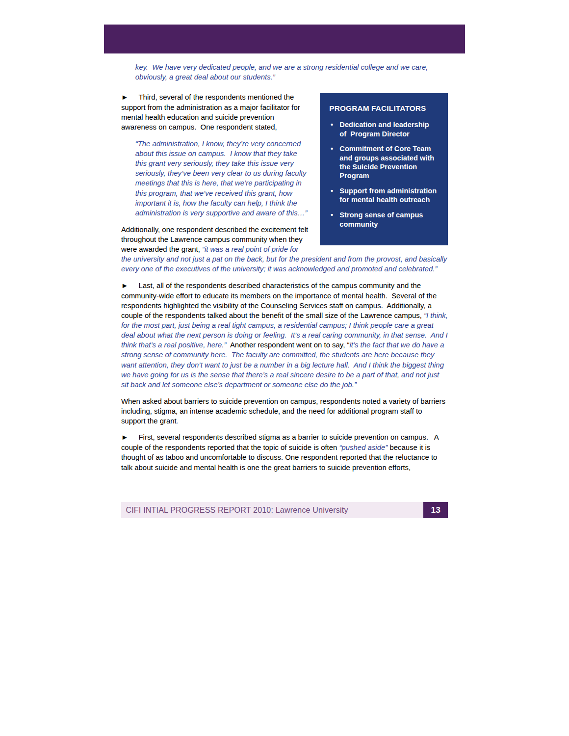key. We have very dedicated people, and we are a strong residential college and we care, obviously, a great deal about our students.”
PROGRAM FACILITATORS
Dedication and leadership of Program Director
Commitment of Core Team and groups associated with the Suicide Prevention Program
Support from administration for mental health outreach
Strong sense of campus community
►Third, several of the respondents mentioned the support from the administration as a major facilitator for mental health education and suicide prevention awareness on campus. One respondent stated,
“The administration, I know, they’re very concerned about this issue on campus. I know that they take this grant very seriously, they take this issue very seriously, they’ve been very clear to us during faculty meetings that this is here, that we’re participating in this program, that we’ve received this grant, how important it is, how the faculty can help, I think the administration is very supportive and aware of this…”
Additionally, one respondent described the excitement felt throughout the Lawrence campus community when they were awarded the grant, “it was a real point of pride for the university and not just a pat on the back, but for the president and from the provost, and basically every one of the executives of the university; it was acknowledged and promoted and celebrated.”
►Last, all of the respondents described characteristics of the campus community and the community-wide effort to educate its members on the importance of mental health. Several of the respondents highlighted the visibility of the Counseling Services staff on campus. Additionally, a couple of the respondents talked about the benefit of the small size of the Lawrence campus, “I think, for the most part, just being a real tight campus, a residential campus; I think people care a great deal about what the next person is doing or feeling. It’s a real caring community, in that sense. And I think that’s a real positive, here.” Another respondent went on to say, “it’s the fact that we do have a strong sense of community here. The faculty are committed, the students are here because they want attention, they don’t want to just be a number in a big lecture hall. And I think the biggest thing we have going for us is the sense that there’s a real sincere desire to be a part of that, and not just sit back and let someone else’s department or someone else do the job.”
When asked about barriers to suicide prevention on campus, respondents noted a variety of barriers including, stigma, an intense academic schedule, and the need for additional program staff to support the grant.
►First, several respondents described stigma as a barrier to suicide prevention on campus. A couple of the respondents reported that the topic of suicide is often “pushed aside” because it is thought of as taboo and uncomfortable to discuss. One respondent reported that the reluctance to talk about suicide and mental health is one the great barriers to suicide prevention efforts,
CIFI INTIAL PROGRESS REPORT 2010: Lawrence University
13